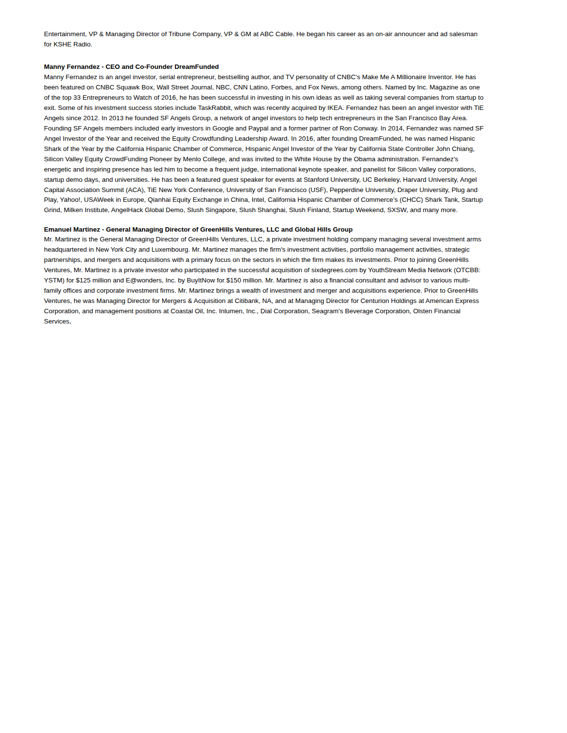Entertainment, VP & Managing Director of Tribune Company, VP & GM at ABC Cable. He began his career as an on-air announcer and ad salesman for KSHE Radio.
Manny Fernandez - CEO and Co-Founder DreamFunded
Manny Fernandez is an angel investor, serial entrepreneur, bestselling author, and TV personality of CNBC's Make Me A Millionaire Inventor. He has been featured on CNBC Squawk Box, Wall Street Journal, NBC, CNN Latino, Forbes, and Fox News, among others. Named by Inc. Magazine as one of the top 33 Entrepreneurs to Watch of 2016, he has been successful in investing in his own ideas as well as taking several companies from startup to exit. Some of his investment success stories include TaskRabbit, which was recently acquired by IKEA. Fernandez has been an angel investor with TiE Angels since 2012. In 2013 he founded SF Angels Group, a network of angel investors to help tech entrepreneurs in the San Francisco Bay Area. Founding SF Angels members included early investors in Google and Paypal and a former partner of Ron Conway. In 2014, Fernandez was named SF Angel Investor of the Year and received the Equity Crowdfunding Leadership Award. In 2016, after founding DreamFunded, he was named Hispanic Shark of the Year by the California Hispanic Chamber of Commerce, Hispanic Angel Investor of the Year by California State Controller John Chiang, Silicon Valley Equity CrowdFunding Pioneer by Menlo College, and was invited to the White House by the Obama administration. Fernandez’s energetic and inspiring presence has led him to become a frequent judge, international keynote speaker, and panelist for Silicon Valley corporations, startup demo days, and universities. He has been a featured guest speaker for events at Stanford University, UC Berkeley, Harvard University, Angel Capital Association Summit (ACA), TiE New York Conference, University of San Francisco (USF), Pepperdine University, Draper University, Plug and Play, Yahoo!, USAWeek in Europe, Qianhai Equity Exchange in China, Intel, California Hispanic Chamber of Commerce’s (CHCC) Shark Tank, Startup Grind, Milken Institute, AngelHack Global Demo, Slush Singapore, Slush Shanghai, Slush Finland, Startup Weekend, SXSW, and many more.
Emanuel Martinez - General Managing Director of GreenHills Ventures, LLC and Global Hills Group
Mr. Martinez is the General Managing Director of GreenHills Ventures, LLC, a private investment holding company managing several investment arms headquartered in New York City and Luxembourg. Mr. Martinez manages the firm's investment activities, portfolio management activities, strategic partnerships, and mergers and acquisitions with a primary focus on the sectors in which the firm makes its investments. Prior to joining GreenHills Ventures, Mr. Martinez is a private investor who participated in the successful acquisition of sixdegrees.com by YouthStream Media Network (OTCBB: YSTM) for $125 million and E@wonders, Inc. by BuyItNow for $150 million. Mr. Martinez is also a financial consultant and advisor to various multi-family offices and corporate investment firms. Mr. Martinez brings a wealth of investment and merger and acquisitions experience. Prior to GreenHills Ventures, he was Managing Director for Mergers & Acquisition at Citibank, NA, and at Managing Director for Centurion Holdings at American Express Corporation, and management positions at Coastal Oil, Inc. Inlumen, Inc., Dial Corporation, Seagram's Beverage Corporation, Olsten Financial Services,